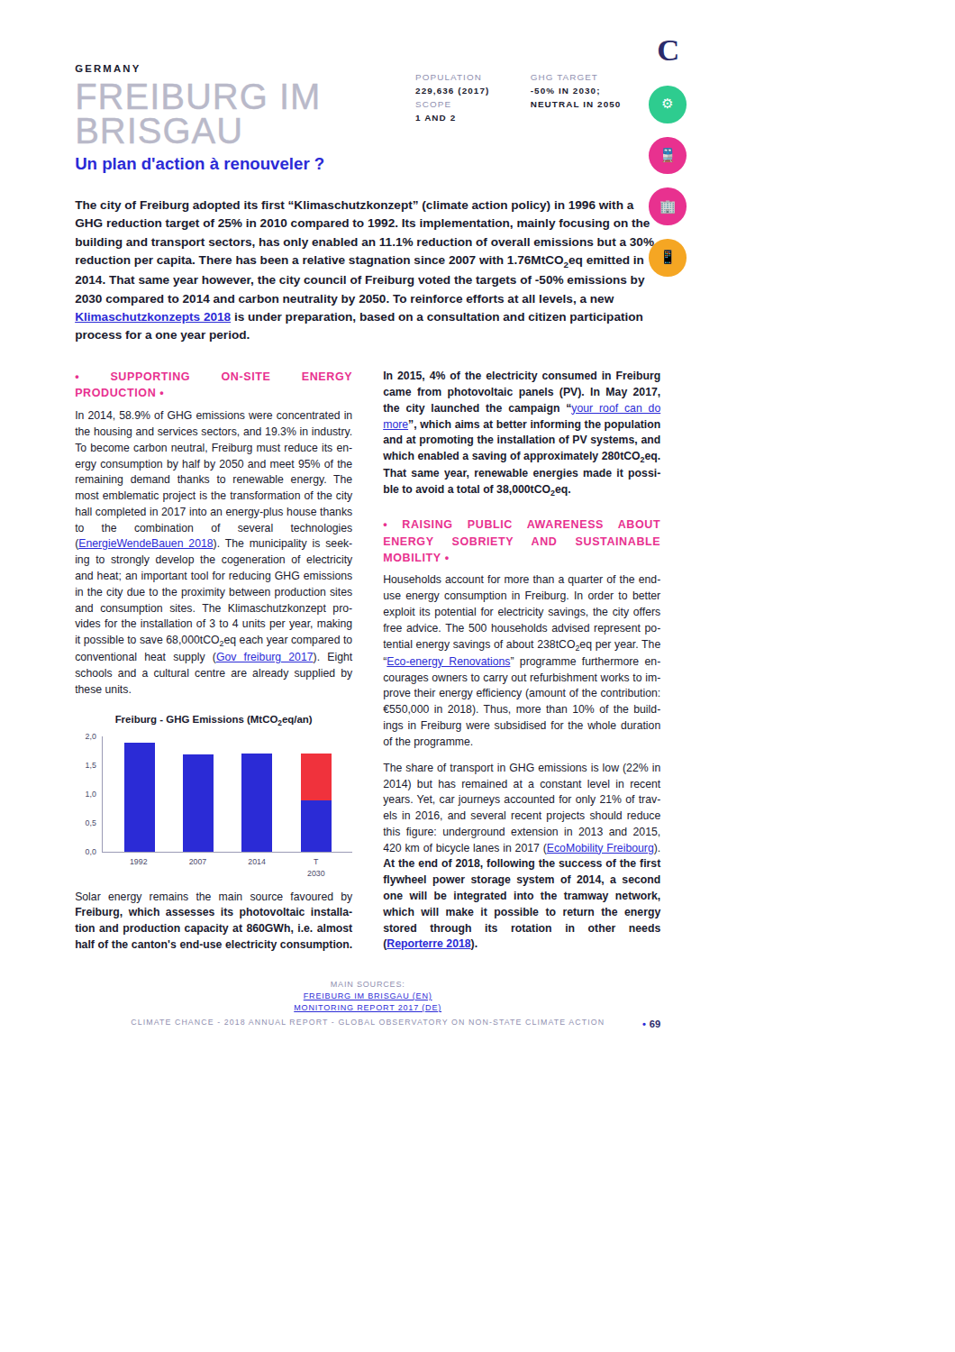C
⚙
🚆
🏢
📱
GERMANY
FREIBURG IM
BRISGAU
Un plan d'action à renouveler ?
POPULATION
229,636 (2017)
SCOPE
1 AND 2
GHG TARGET
-50% IN 2030;
NEUTRAL IN 2050
The city of Freiburg adopted its first “Klimaschutzkonzept” (climate action policy) in 1996 with a GHG reduction target of 25% in 2010 compared to 1992. Its implementation, mainly focusing on the building and transport sectors, has only enabled an 11.1% reduction of overall emissions but a 30% reduction per capita. There has been a relative stagnation since 2007 with 1.76MtCO2eq emitted in 2014. That same year however, the city council of Freiburg voted the targets of -50% emissions by 2030 compared to 2014 and carbon neutrality by 2050. To reinforce efforts at all levels, a new Klimaschutzkonzepts 2018 is under preparation, based on a consultation and citizen participation process for a one year period.
• Supporting on-site energy production •
In 2014, 58.9% of GHG emissions were concentrated in the housing and services sectors, and 19.3% in industry. To become carbon neutral, Freiburg must reduce its energy consumption by half by 2050 and meet 95% of the remaining demand thanks to renewable energy. The most emblematic project is the transformation of the city hall completed in 2017 into an energy-plus house thanks to the combination of several technologies (EnergieWendeBauen 2018). The municipality is seeking to strongly develop the cogeneration of electricity and heat; an important tool for reducing GHG emissions in the city due to the proximity between production sites and consumption sites. The Klimaschutzkonzept provides for the installation of 3 to 4 units per year, making it possible to save 68,000tCO2eq each year compared to conventional heat supply (Gov freiburg 2017). Eight schools and a cultural centre are already supplied by these units.
Freiburg - GHG Emissions (MtCO2eq/an)
2,0 1,5 1,0 0,5 0,0
1992
2007
2014
T
2030
Solar energy remains the main source favoured by Freiburg, which assesses its photovoltaic installation and production capacity at 860GWh, i.e. almost half of the canton's end-use electricity consumption. In 2015, 4% of the electricity consumed in Freiburg came from photovoltaic panels (PV). In May 2017, the city launched the campaign “your roof can do more”, which aims at better informing the population and at promoting the installation of PV systems, and which enabled a saving of approximately 280tCO2eq. That same year, renewable energies made it possible to avoid a total of 38,000tCO2eq.
• Raising public awareness about energy sobriety and sustainable mobility •
Households account for more than a quarter of the end-use energy consumption in Freiburg. In order to better exploit its potential for electricity savings, the city offers free advice. The 500 households advised represent potential energy savings of about 238tCO2eq per year. The “Eco-energy Renovations” programme furthermore encourages owners to carry out refurbishment works to improve their energy efficiency (amount of the contribution: €550,000 in 2018). Thus, more than 10% of the buildings in Freiburg were subsidised for the whole duration of the programme.
The share of transport in GHG emissions is low (22% in 2014) but has remained at a constant level in recent years. Yet, car journeys accounted for only 21% of travels in 2016, and several recent projects should reduce this figure: underground extension in 2013 and 2015, 420 km of bicycle lanes in 2017 (EcoMobility Freibourg). At the end of 2018, following the success of the first flywheel power storage system of 2014, a second one will be integrated into the tramway network, which will make it possible to return the energy stored through its rotation in other needs (Reporterre 2018).
MAIN SOURCES:
FREIBURG IM BRISGAU (EN) MONITORING REPORT 2017 (DE)
CLIMATE CHANCE - 2018 ANNUAL REPORT - GLOBAL OBSERVATORY ON NON-STATE CLIMATE ACTION 69